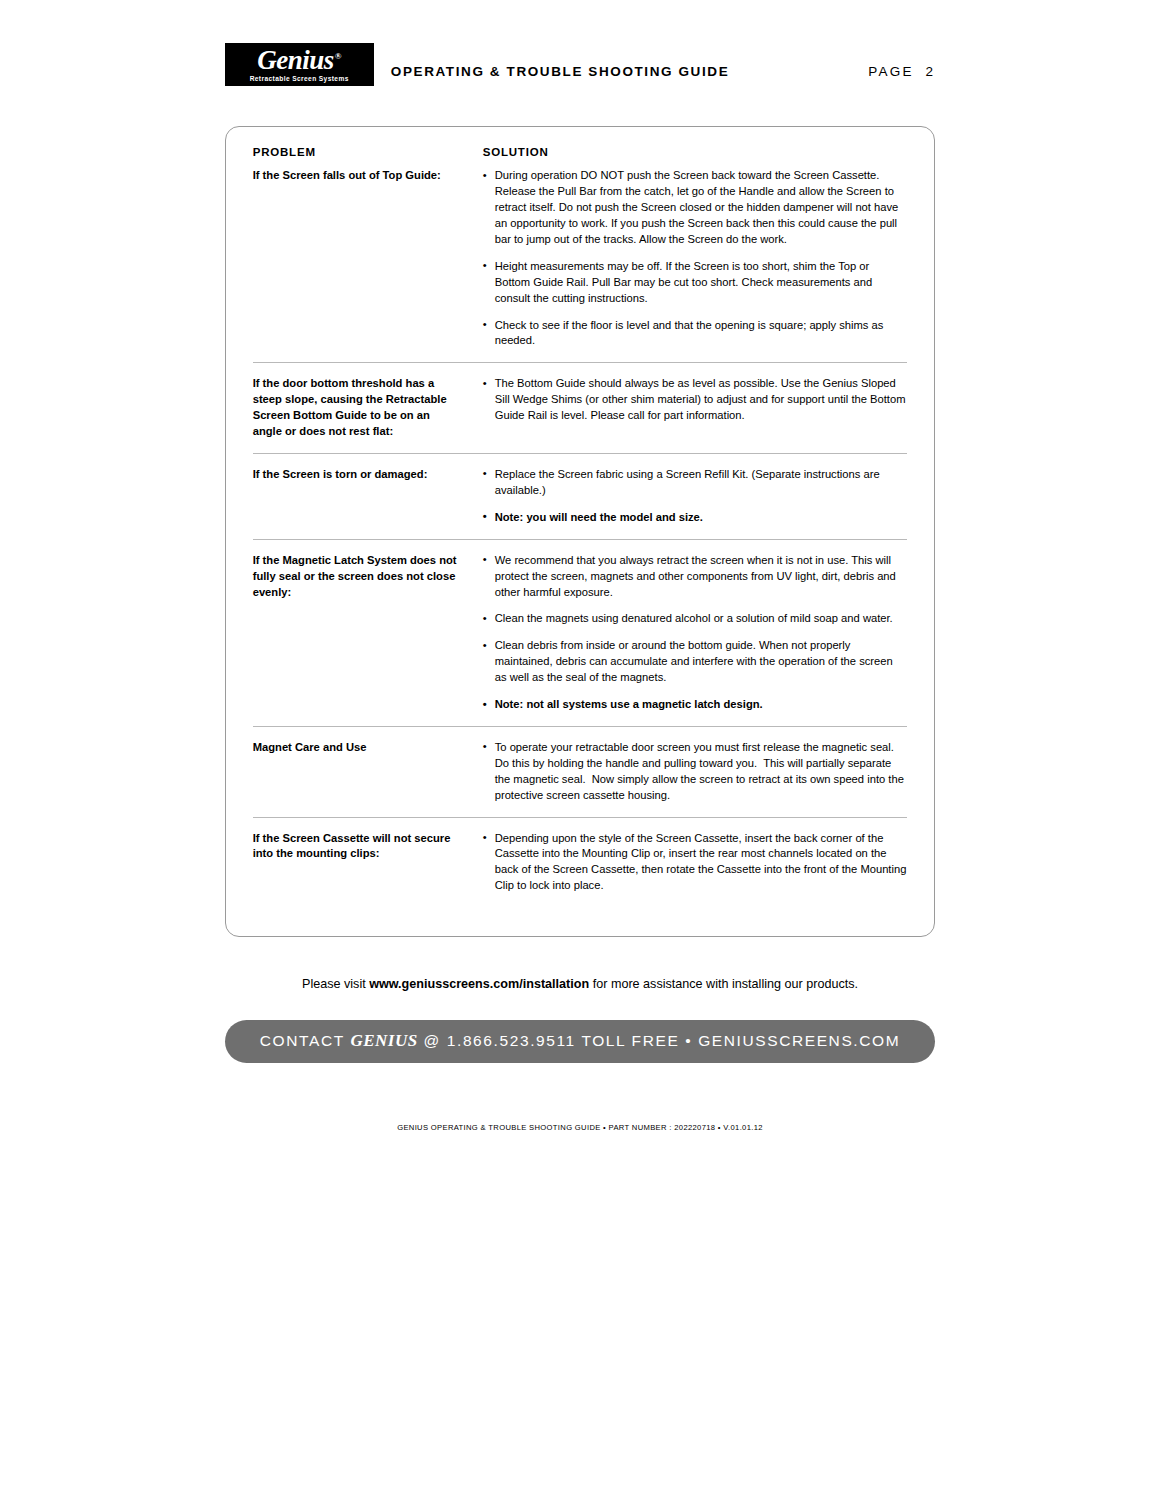Genius®
Retractable Screen Systems
OPERATING & TROUBLE SHOOTING GUIDE
PAGE 2
| PROBLEM | SOLUTION |
| --- | --- |
| If the Screen falls out of Top Guide: | During operation DO NOT push the Screen back toward the Screen Cassette. Release the Pull Bar from the catch, let go of the Handle and allow the Screen to retract itself. Do not push the Screen closed or the hidden dampener will not have an opportunity to work. If you push the Screen back then this could cause the pull bar to jump out of the tracks. Allow the Screen do the work. Height measurements may be off. If the Screen is too short, shim the Top or Bottom Guide Rail. Pull Bar may be cut too short. Check measurements and consult the cutting instructions. Check to see if the floor is level and that the opening is square; apply shims as needed. |
| If the door bottom threshold has a steep slope, causing the Retractable Screen Bottom Guide to be on an angle or does not rest flat: | The Bottom Guide should always be as level as possible. Use the Genius Sloped Sill Wedge Shims (or other shim material) to adjust and for support until the Bottom Guide Rail is level. Please call for part information. |
| If the Screen is torn or damaged: | Replace the Screen fabric using a Screen Refill Kit. (Separate instructions are available.) Note: you will need the model and size. |
| If the Magnetic Latch System does not fully seal or the screen does not close evenly: | We recommend that you always retract the screen when it is not in use. This will protect the screen, magnets and other components from UV light, dirt, debris and other harmful exposure. Clean the magnets using denatured alcohol or a solution of mild soap and water. Clean debris from inside or around the bottom guide. When not properly maintained, debris can accumulate and interfere with the operation of the screen as well as the seal of the magnets. Note: not all systems use a magnetic latch design. |
| Magnet Care and Use | To operate your retractable door screen you must first release the magnetic seal. Do this by holding the handle and pulling toward you. This will partially separate the magnetic seal. Now simply allow the screen to retract at its own speed into the protective screen cassette housing. |
| If the Screen Cassette will not secure into the mounting clips: | Depending upon the style of the Screen Cassette, insert the back corner of the Cassette into the Mounting Clip or, insert the rear most channels located on the back of the Screen Cassette, then rotate the Cassette into the front of the Mounting Clip to lock into place. |
Please visit www.geniusscreens.com/installation for more assistance with installing our products.
CONTACT GENIUS @ 1.866.523.9511 TOLL FREE • GENIUSSCREENS.COM
GENIUS OPERATING & TROUBLE SHOOTING GUIDE • PART NUMBER : 202220718 • V.01.01.12